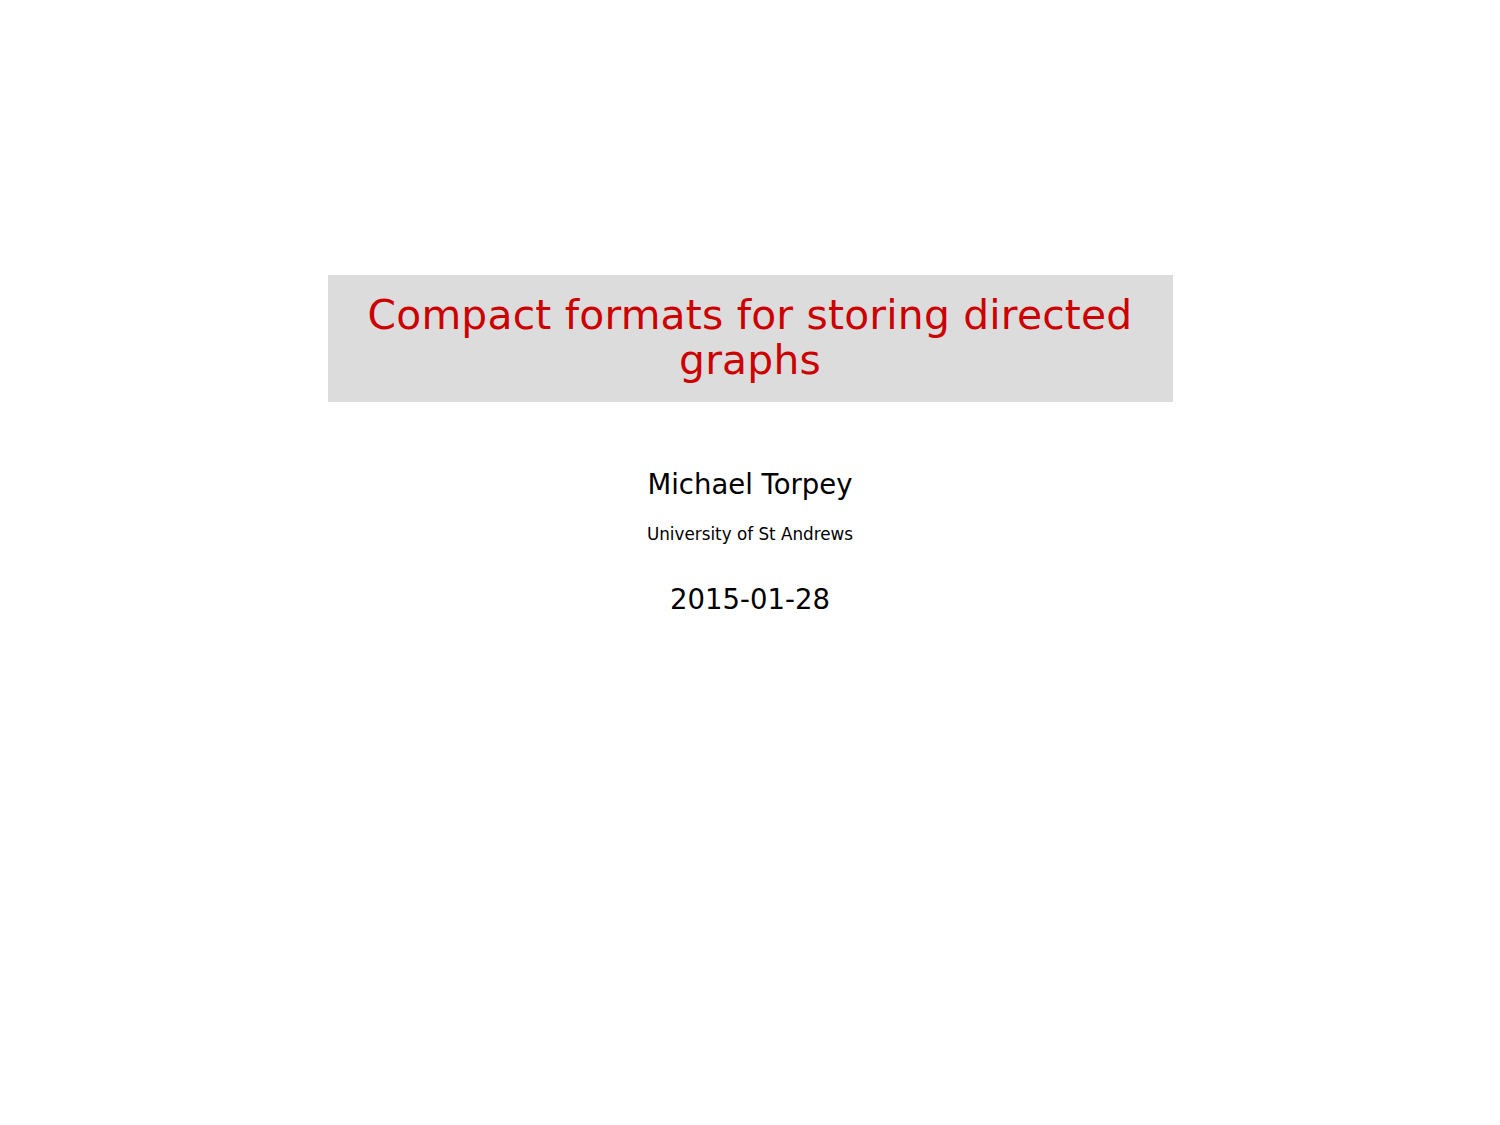Compact formats for storing directed graphs
Michael Torpey
University of St Andrews
2015-01-28